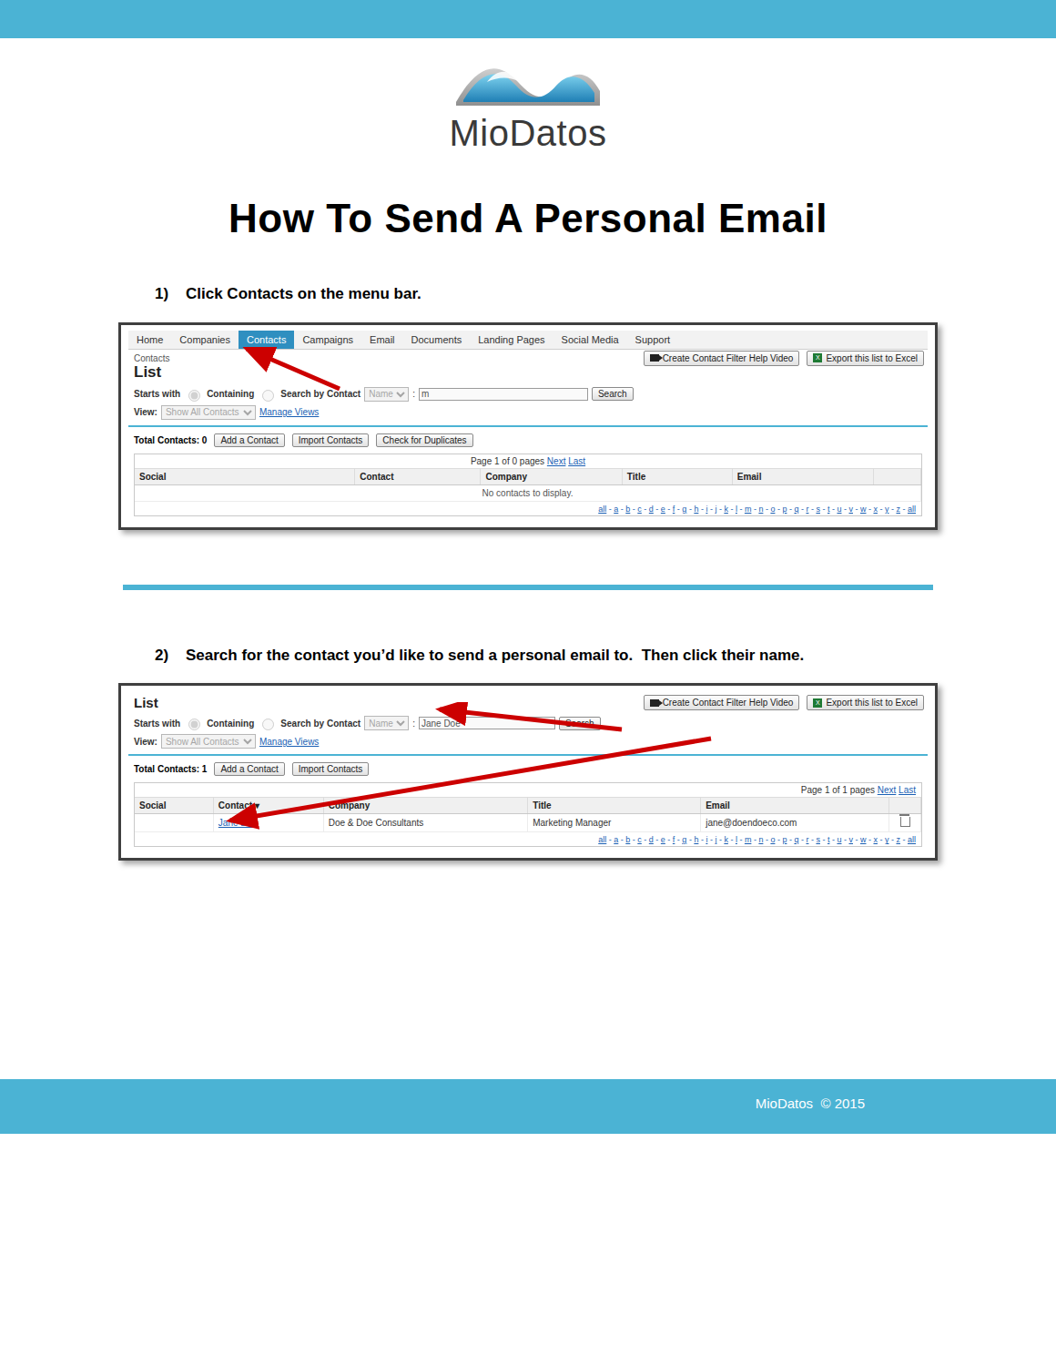MioDatos
How To Send A Personal Email
1) Click Contacts on the menu bar.
Home
Companies
Contacts
Campaigns
Email
Documents
Landing Pages
Social Media
Support
Create Contact Filter Help Video X Export this list to Excel
Contacts
List
Starts with Containing Search by Contact Name : Search
View: Show All Contacts Manage Views
Total Contacts: 0 Add a Contact Import Contacts Check for Duplicates
Page 1 of 0 pages Next Last
| Social | Contact | Company | Title | Email | |
| --- | --- | --- | --- | --- | --- |
| No contacts to display. |
all - a - b - c - d - e - f - g - h - i - j - k - l - m - n - o - p - q - r - s - t - u - v - w - x - y - z - all
2) Search for the contact you’d like to send a personal email to. Then click their name.
Create Contact Filter Help Video X Export this list to Excel
List
Starts with Containing Search by Contact Name : Search
View: Show All Contacts Manage Views
Total Contacts: 1 Add a Contact Import Contacts
Page 1 of 1 pages Next Last
| Social | Contact ▾ | Company | Title | Email | |
| --- | --- | --- | --- | --- | --- |
| | Jane Doe | Doe & Doe Consultants | Marketing Manager | jane@doendoeco.com | |
all - a - b - c - d - e - f - g - h - i - j - k - l - m - n - o - p - q - r - s - t - u - v - w - x - y - z - all
MioDatos © 2015